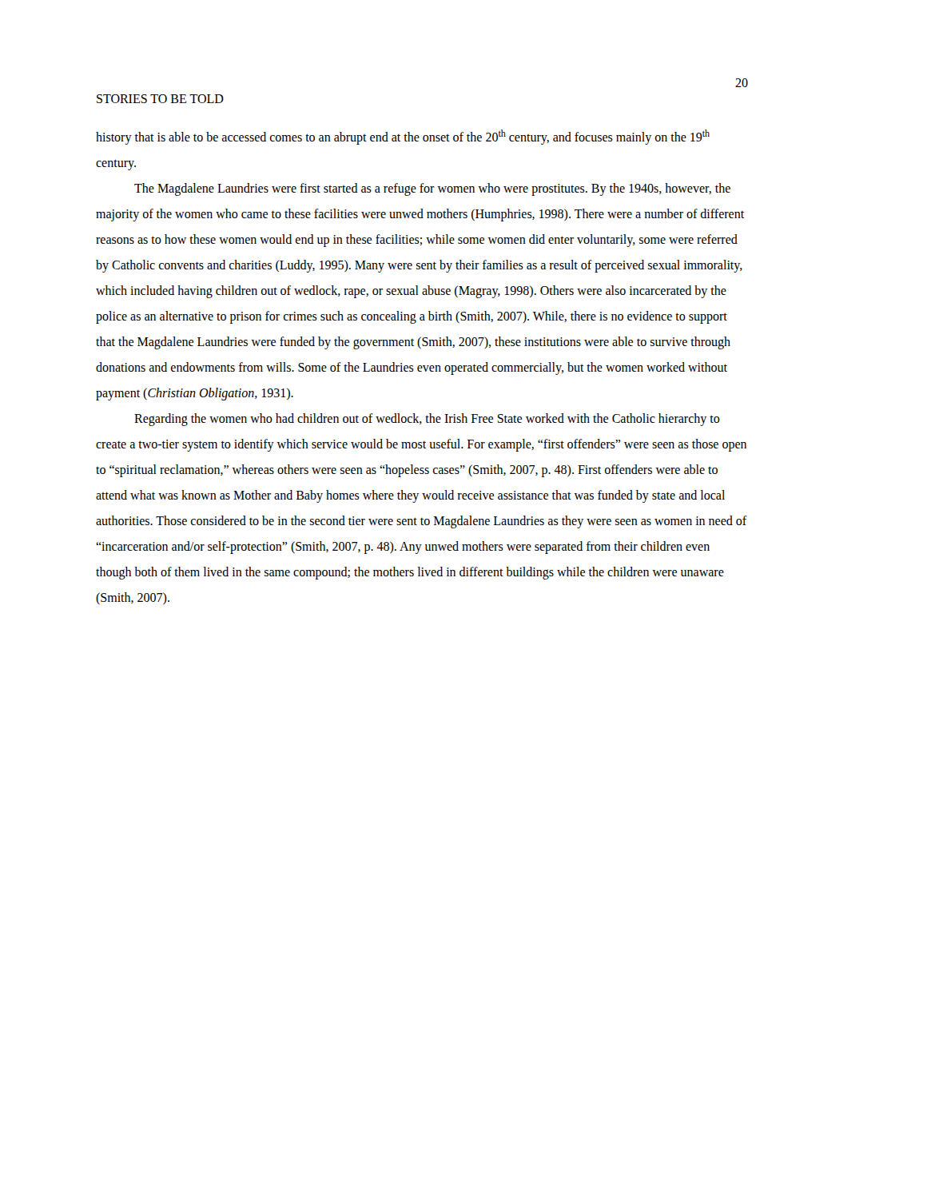20
STORIES TO BE TOLD
history that is able to be accessed comes to an abrupt end at the onset of the 20th century, and focuses mainly on the 19th century.
The Magdalene Laundries were first started as a refuge for women who were prostitutes. By the 1940s, however, the majority of the women who came to these facilities were unwed mothers (Humphries, 1998). There were a number of different reasons as to how these women would end up in these facilities; while some women did enter voluntarily, some were referred by Catholic convents and charities (Luddy, 1995). Many were sent by their families as a result of perceived sexual immorality, which included having children out of wedlock, rape, or sexual abuse (Magray, 1998). Others were also incarcerated by the police as an alternative to prison for crimes such as concealing a birth (Smith, 2007). While, there is no evidence to support that the Magdalene Laundries were funded by the government (Smith, 2007), these institutions were able to survive through donations and endowments from wills. Some of the Laundries even operated commercially, but the women worked without payment (Christian Obligation, 1931).
Regarding the women who had children out of wedlock, the Irish Free State worked with the Catholic hierarchy to create a two-tier system to identify which service would be most useful. For example, “first offenders” were seen as those open to “spiritual reclamation,” whereas others were seen as “hopeless cases” (Smith, 2007, p. 48). First offenders were able to attend what was known as Mother and Baby homes where they would receive assistance that was funded by state and local authorities. Those considered to be in the second tier were sent to Magdalene Laundries as they were seen as women in need of “incarceration and/or self-protection” (Smith, 2007, p. 48). Any unwed mothers were separated from their children even though both of them lived in the same compound; the mothers lived in different buildings while the children were unaware (Smith, 2007).